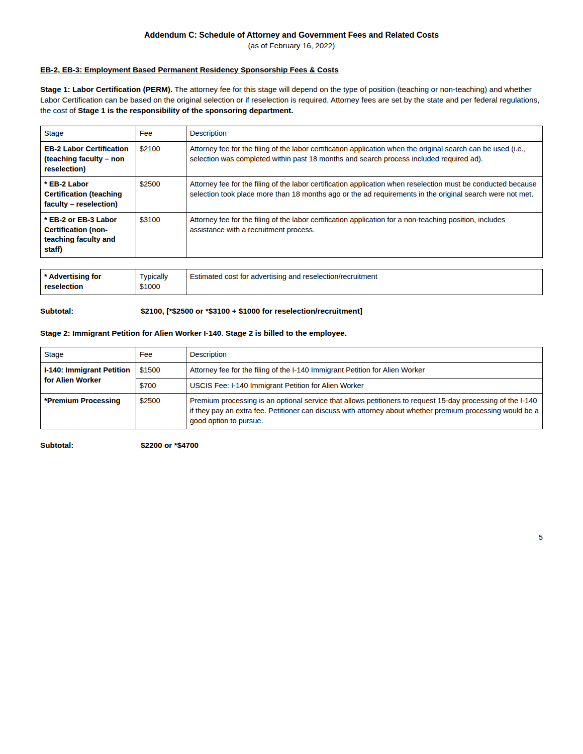Addendum C: Schedule of Attorney and Government Fees and Related Costs
(as of February 16, 2022)
EB-2, EB-3: Employment Based Permanent Residency Sponsorship Fees & Costs
Stage 1: Labor Certification (PERM). The attorney fee for this stage will depend on the type of position (teaching or non-teaching) and whether Labor Certification can be based on the original selection or if reselection is required. Attorney fees are set by the state and per federal regulations, the cost of Stage 1 is the responsibility of the sponsoring department.
| Stage | Fee | Description |
| --- | --- | --- |
| EB-2 Labor Certification (teaching faculty – non reselection) | $2100 | Attorney fee for the filing of the labor certification application when the original search can be used (i.e., selection was completed within past 18 months and search process included required ad). |
| * EB-2 Labor Certification (teaching faculty – reselection) | $2500 | Attorney fee for the filing of the labor certification application when reselection must be conducted because selection took place more than 18 months ago or the ad requirements in the original search were not met. |
| * EB-2 or EB-3 Labor Certification (non-teaching faculty and staff) | $3100 | Attorney fee for the filing of the labor certification application for a non-teaching position, includes assistance with a recruitment process. |
| * Advertising for reselection | Typically $1000 | Estimated cost for advertising and reselection/recruitment |
Subtotal:$2100, [*$2500 or *$3100 + $1000 for reselection/recruitment]
Stage 2: Immigrant Petition for Alien Worker I-140. Stage 2 is billed to the employee.
| Stage | Fee | Description |
| --- | --- | --- |
| I-140: Immigrant Petition for Alien Worker | $1500 | Attorney fee for the filing of the I-140 Immigrant Petition for Alien Worker |
| $700 | USCIS Fee: I-140 Immigrant Petition for Alien Worker |
| *Premium Processing | $2500 | Premium processing is an optional service that allows petitioners to request 15-day processing of the I-140 if they pay an extra fee. Petitioner can discuss with attorney about whether premium processing would be a good option to pursue. |
Subtotal:$2200 or *$4700
5